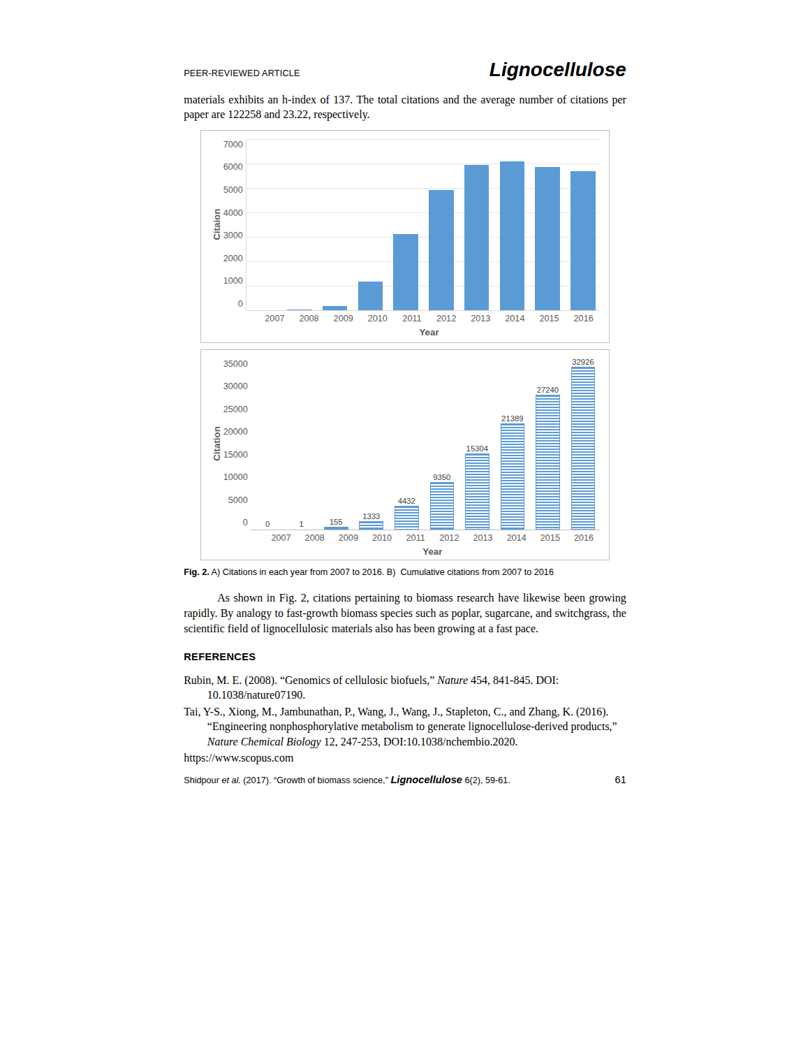PEER-REVIEWED ARTICLE
Lignocellulose
materials exhibits an h-index of 137. The total citations and the average number of citations per paper are 122258 and 23.22, respectively.
Citaion
7000 6000 5000 4000 3000 2000 1000 0
2007200820092010201120122013201420152016
Year
Citation
35000 30000 25000 20000 15000 10000 5000 0
0
1
155
1333
4432
9350
15304
21389
27240
32926
2007200820092010201120122013201420152016
Year
Fig. 2. A) Citations in each year from 2007 to 2016. B) Cumulative citations from 2007 to 2016
As shown in Fig. 2, citations pertaining to biomass research have likewise been growing rapidly. By analogy to fast-growth biomass species such as poplar, sugarcane, and switchgrass, the scientific field of lignocellulosic materials also has been growing at a fast pace.
REFERENCES
Rubin, M. E. (2008). “Genomics of cellulosic biofuels,” Nature 454, 841-845. DOI: 10.1038/nature07190.
Tai, Y-S., Xiong, M., Jambunathan, P., Wang, J., Wang, J., Stapleton, C., and Zhang, K. (2016). “Engineering nonphosphorylative metabolism to generate lignocellulose-derived products,” Nature Chemical Biology 12, 247-253, DOI:10.1038/nchembio.2020.
https://www.scopus.com
Shidpour et al. (2017). “Growth of biomass science,” Lignocellulose 6(2), 59-61.
61